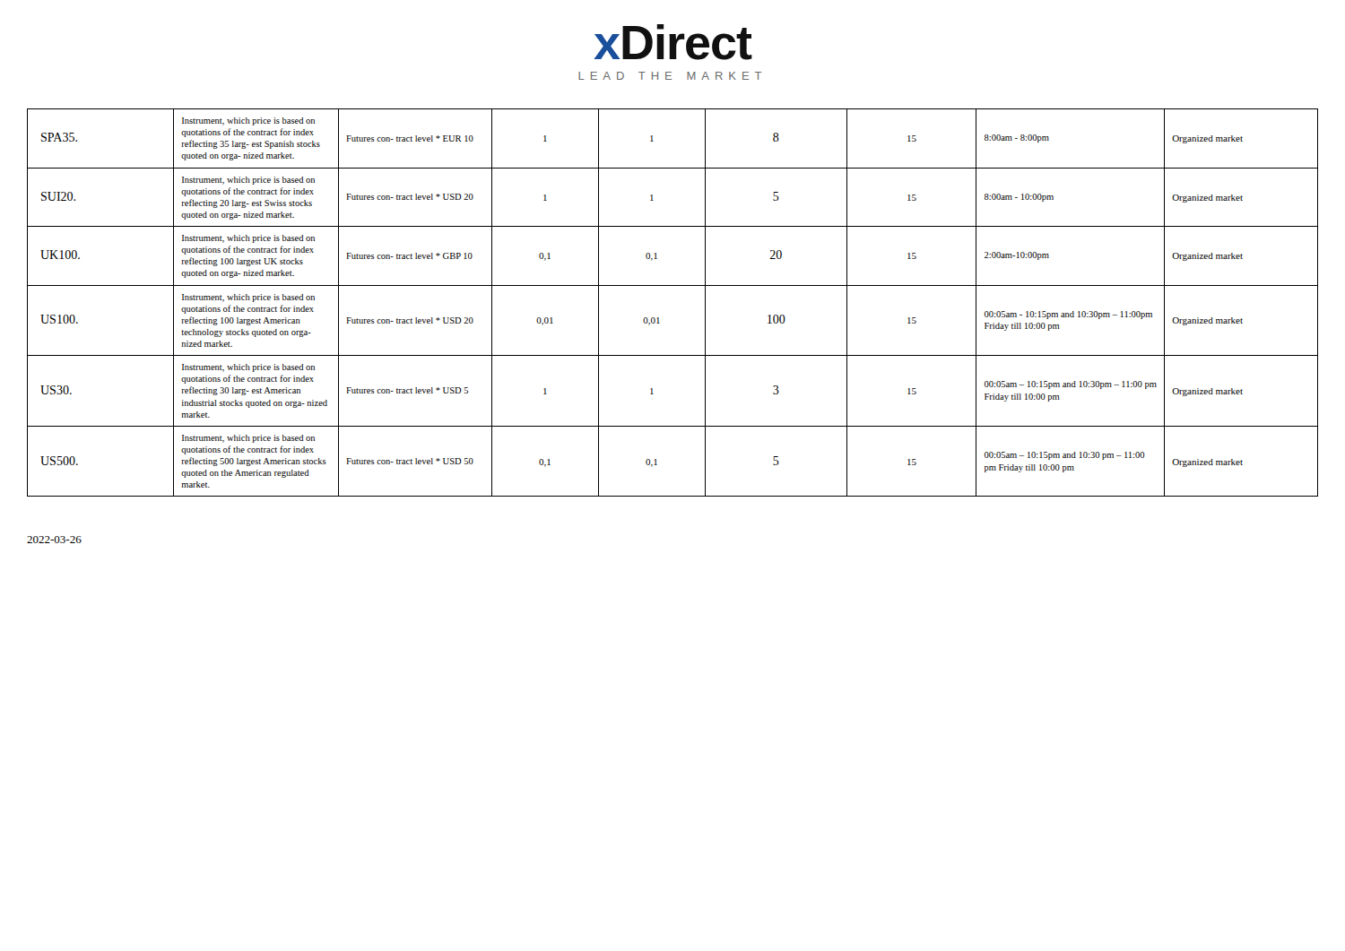xDirect
LEAD THE MARKET
| SPA35. | Instrument, which price is based on quotations of the contract for index reflecting 35 larg- est Spanish stocks quoted on orga- nized market. | Futures con- tract level * EUR 10 | 1 | 1 | 8 | 15 | 8:00am - 8:00pm | Organized market |
| SUI20. | Instrument, which price is based on quotations of the contract for index reflecting 20 larg- est Swiss stocks quoted on orga- nized market. | Futures con- tract level * USD 20 | 1 | 1 | 5 | 15 | 8:00am - 10:00pm | Organized market |
| UK100. | Instrument, which price is based on quotations of the contract for index reflecting 100 largest UK stocks quoted on orga- nized market. | Futures con- tract level * GBP 10 | 0,1 | 0,1 | 20 | 15 | 2:00am-10:00pm | Organized market |
| US100. | Instrument, which price is based on quotations of the contract for index reflecting 100 largest American technology stocks quoted on orga- nized market. | Futures con- tract level * USD 20 | 0,01 | 0,01 | 100 | 15 | 00:05am - 10:15pm and 10:30pm – 11:00pm Friday till 10:00 pm | Organized market |
| US30. | Instrument, which price is based on quotations of the contract for index reflecting 30 larg- est American industrial stocks quoted on orga- nized market. | Futures con- tract level * USD 5 | 1 | 1 | 3 | 15 | 00:05am – 10:15pm and 10:30pm – 11:00 pm Friday till 10:00 pm | Organized market |
| US500. | Instrument, which price is based on quotations of the contract for index reflecting 500 largest American stocks quoted on the American regulated market. | Futures con- tract level * USD 50 | 0,1 | 0,1 | 5 | 15 | 00:05am – 10:15pm and 10:30 pm – 11:00 pm Friday till 10:00 pm | Organized market |
2022-03-26